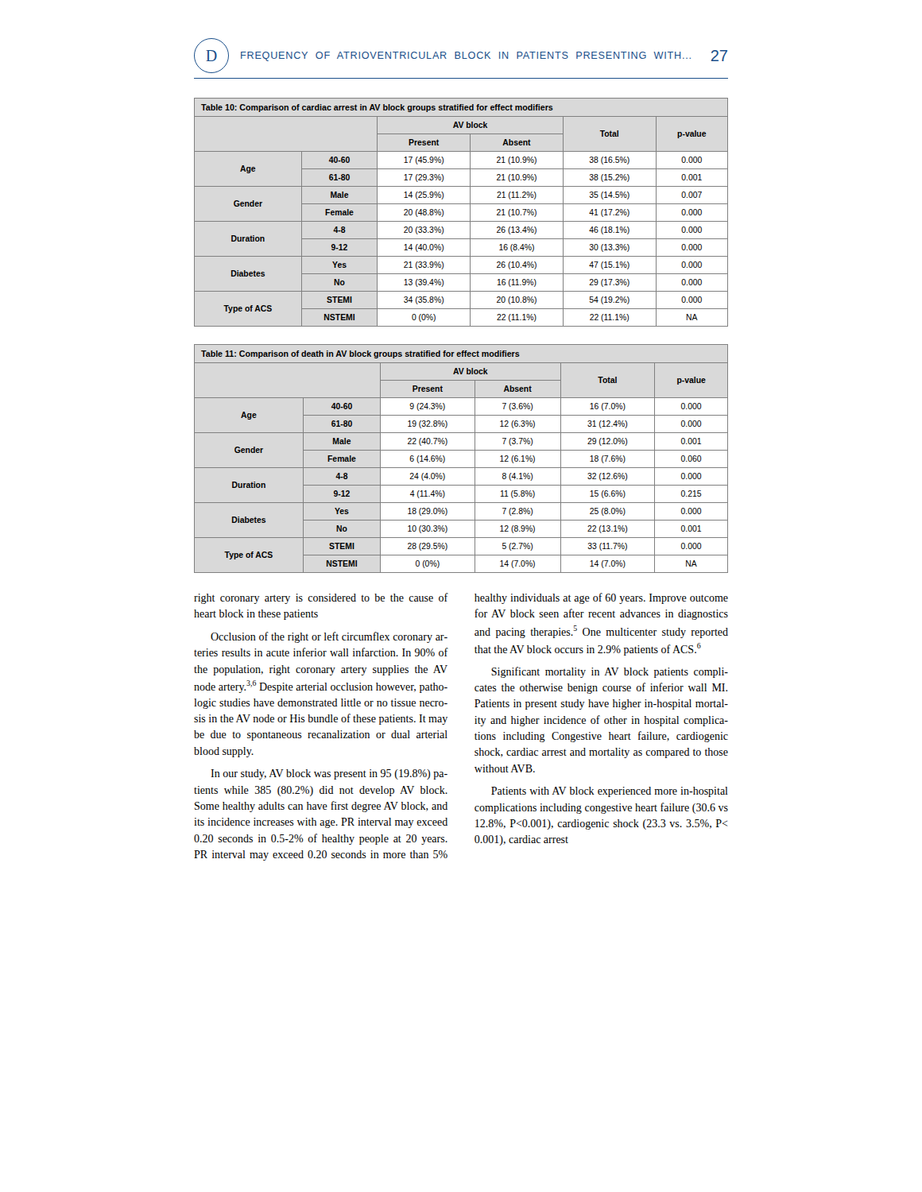D
Frequency of Atrioventricular Block in Patients Presenting with...
27
Table 10: Comparison of cardiac arrest in AV block groups stratified for effect modifiers
| | AV block | Total | p-value |
| --- | --- | --- | --- |
| Present | Absent |
| Age | 40-60 | 17 (45.9%) | 21 (10.9%) | 38 (16.5%) | 0.000 |
| 61-80 | 17 (29.3%) | 21 (10.9%) | 38 (15.2%) | 0.001 |
| Gender | Male | 14 (25.9%) | 21 (11.2%) | 35 (14.5%) | 0.007 |
| Female | 20 (48.8%) | 21 (10.7%) | 41 (17.2%) | 0.000 |
| Duration | 4-8 | 20 (33.3%) | 26 (13.4%) | 46 (18.1%) | 0.000 |
| 9-12 | 14 (40.0%) | 16 (8.4%) | 30 (13.3%) | 0.000 |
| Diabetes | Yes | 21 (33.9%) | 26 (10.4%) | 47 (15.1%) | 0.000 |
| No | 13 (39.4%) | 16 (11.9%) | 29 (17.3%) | 0.000 |
| Type of ACS | STEMI | 34 (35.8%) | 20 (10.8%) | 54 (19.2%) | 0.000 |
| NSTEMI | 0 (0%) | 22 (11.1%) | 22 (11.1%) | NA |
Table 11: Comparison of death in AV block groups stratified for effect modifiers
| | AV block | Total | p-value |
| --- | --- | --- | --- |
| Present | Absent |
| Age | 40-60 | 9 (24.3%) | 7 (3.6%) | 16 (7.0%) | 0.000 |
| 61-80 | 19 (32.8%) | 12 (6.3%) | 31 (12.4%) | 0.000 |
| Gender | Male | 22 (40.7%) | 7 (3.7%) | 29 (12.0%) | 0.001 |
| Female | 6 (14.6%) | 12 (6.1%) | 18 (7.6%) | 0.060 |
| Duration | 4-8 | 24 (4.0%) | 8 (4.1%) | 32 (12.6%) | 0.000 |
| 9-12 | 4 (11.4%) | 11 (5.8%) | 15 (6.6%) | 0.215 |
| Diabetes | Yes | 18 (29.0%) | 7 (2.8%) | 25 (8.0%) | 0.000 |
| No | 10 (30.3%) | 12 (8.9%) | 22 (13.1%) | 0.001 |
| Type of ACS | STEMI | 28 (29.5%) | 5 (2.7%) | 33 (11.7%) | 0.000 |
| NSTEMI | 0 (0%) | 14 (7.0%) | 14 (7.0%) | NA |
right coronary artery is considered to be the cause of heart block in these patients
Occlusion of the right or left circumflex coronary arteries results in acute inferior wall infarction. In 90% of the population, right coronary artery supplies the AV node artery.3,6 Despite arterial occlusion however, pathologic studies have demonstrated little or no tissue necrosis in the AV node or His bundle of these patients. It may be due to spontaneous recanalization or dual arterial blood supply.
In our study, AV block was present in 95 (19.8%) patients while 385 (80.2%) did not develop AV block. Some healthy adults can have first degree AV block, and its incidence increases with age. PR interval may exceed 0.20 seconds in 0.5-2% of healthy people at 20 years. PR interval may exceed 0.20 seconds in more than 5% healthy individuals at age of 60 years. Improve outcome for AV block seen after recent advances in diagnostics and pacing therapies.5 One multicenter study reported that the AV block occurs in 2.9% patients of ACS.6
Significant mortality in AV block patients complicates the otherwise benign course of inferior wall MI. Patients in present study have higher in-hospital mortality and higher incidence of other in hospital complications including Congestive heart failure, cardiogenic shock, cardiac arrest and mortality as compared to those without AVB.
Patients with AV block experienced more in-hospital complications including congestive heart failure (30.6 vs 12.8%, P<0.001), cardiogenic shock (23.3 vs. 3.5%, P< 0.001), cardiac arrest